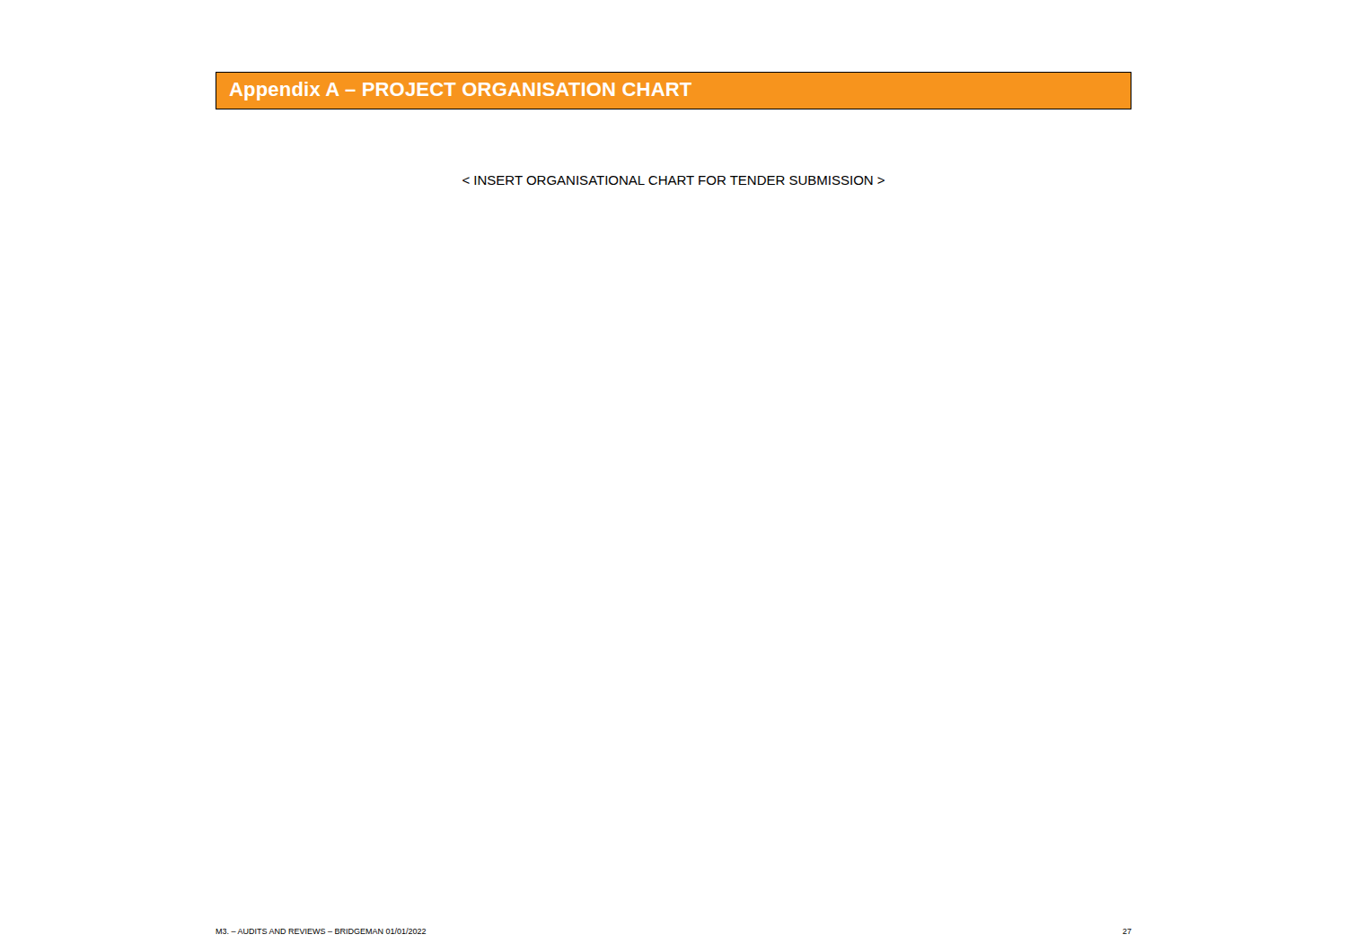Appendix A – PROJECT ORGANISATION CHART
< INSERT ORGANISATIONAL CHART FOR TENDER SUBMISSION >
M3. – AUDITS AND REVIEWS – BRIDGEMAN 01/01/2022
27